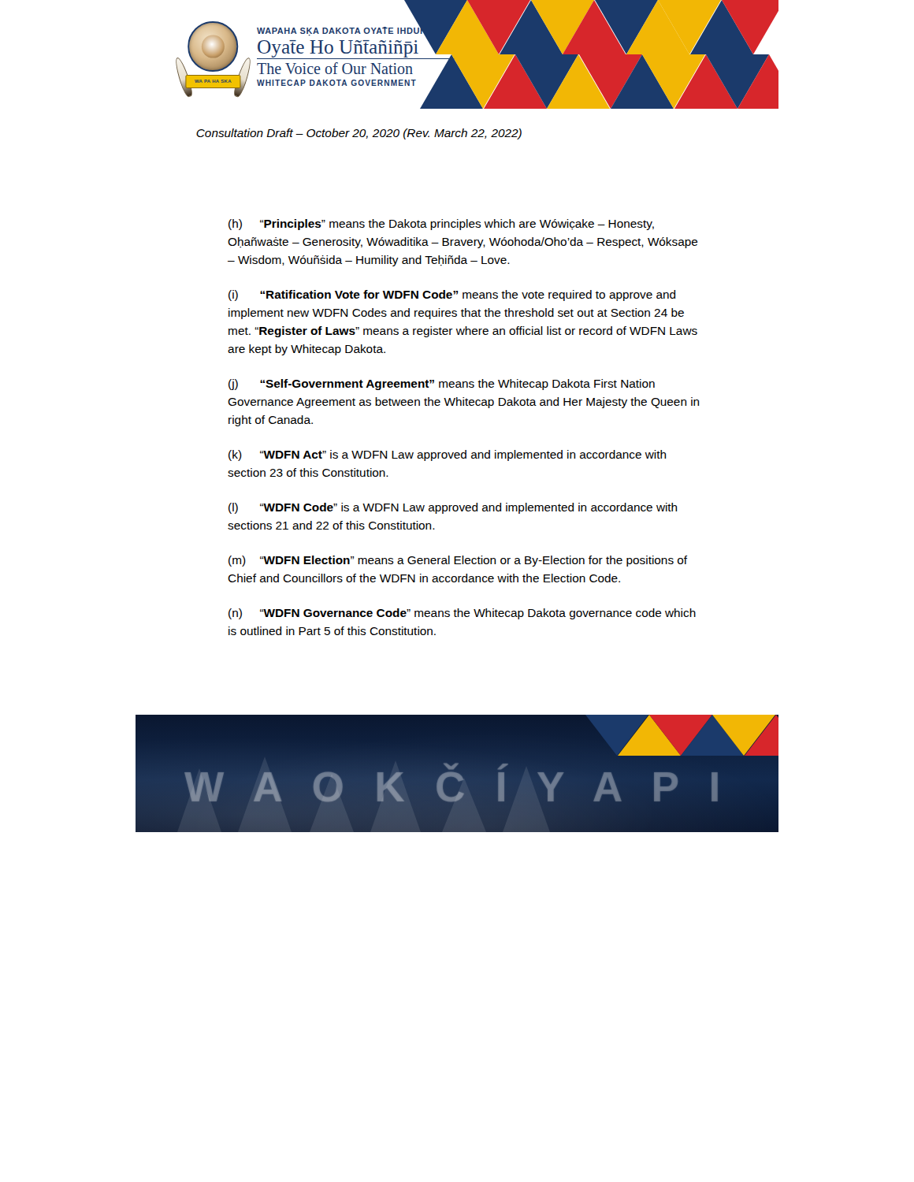WA PA HA SKA
WAPAHA SḲA DAKOTA OYAT̄E IHDUHAP̄I
Oyat̄e Ho Uñt̄añiñp̄i
The Voice of Our Nation
WHITECAP DAKOTA GOVERNMENT
Consultation Draft – October 20, 2020 (Rev. March 22, 2022)
(h)“Principles” means the Dakota principles which are Wówic̣ake – Honesty, Oḥañwaṡte – Generosity, Wówaditika – Bravery, Wóohoda/Oho’da – Respect, Wóksape – Wisdom, Wóuñṡida – Humility and Teḥiñda – Love.
(i)“Ratification Vote for WDFN Code” means the vote required to approve and implement new WDFN Codes and requires that the threshold set out at Section 24 be met. “Register of Laws” means a register where an official list or record of WDFN Laws are kept by Whitecap Dakota.
(j)“Self-Government Agreement” means the Whitecap Dakota First Nation Governance Agreement as between the Whitecap Dakota and Her Majesty the Queen in right of Canada.
(k)“WDFN Act” is a WDFN Law approved and implemented in accordance with section 23 of this Constitution.
(l)“WDFN Code” is a WDFN Law approved and implemented in accordance with sections 21 and 22 of this Constitution.
(m)“WDFN Election” means a General Election or a By-Election for the positions of Chief and Councillors of the WDFN in accordance with the Election Code.
(n)“WDFN Governance Code” means the Whitecap Dakota governance code which is outlined in Part 5 of this Constitution.
W A O K Č Í Y A P I